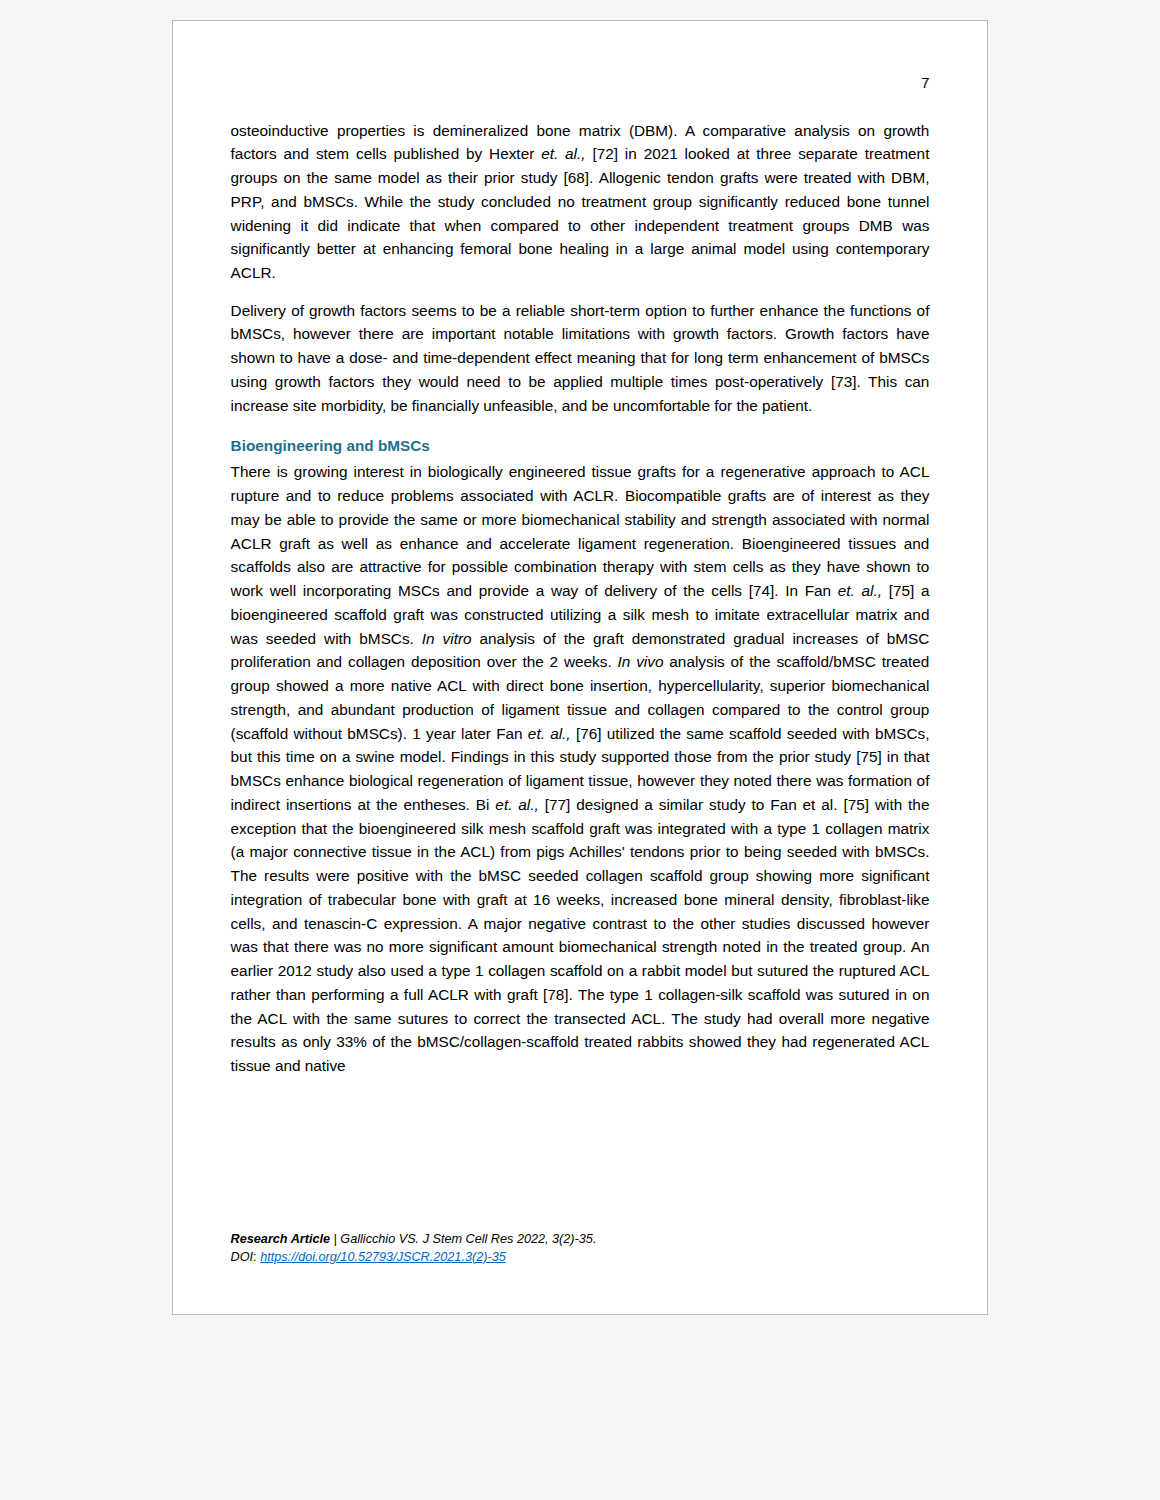7
osteoinductive properties is demineralized bone matrix (DBM). A comparative analysis on growth factors and stem cells published by Hexter et. al., [72] in 2021 looked at three separate treatment groups on the same model as their prior study [68]. Allogenic tendon grafts were treated with DBM, PRP, and bMSCs. While the study concluded no treatment group significantly reduced bone tunnel widening it did indicate that when compared to other independent treatment groups DMB was significantly better at enhancing femoral bone healing in a large animal model using contemporary ACLR.
Delivery of growth factors seems to be a reliable short-term option to further enhance the functions of bMSCs, however there are important notable limitations with growth factors. Growth factors have shown to have a dose- and time-dependent effect meaning that for long term enhancement of bMSCs using growth factors they would need to be applied multiple times post-operatively [73]. This can increase site morbidity, be financially unfeasible, and be uncomfortable for the patient.
Bioengineering and bMSCs
There is growing interest in biologically engineered tissue grafts for a regenerative approach to ACL rupture and to reduce problems associated with ACLR. Biocompatible grafts are of interest as they may be able to provide the same or more biomechanical stability and strength associated with normal ACLR graft as well as enhance and accelerate ligament regeneration. Bioengineered tissues and scaffolds also are attractive for possible combination therapy with stem cells as they have shown to work well incorporating MSCs and provide a way of delivery of the cells [74]. In Fan et. al., [75] a bioengineered scaffold graft was constructed utilizing a silk mesh to imitate extracellular matrix and was seeded with bMSCs. In vitro analysis of the graft demonstrated gradual increases of bMSC proliferation and collagen deposition over the 2 weeks. In vivo analysis of the scaffold/bMSC treated group showed a more native ACL with direct bone insertion, hypercellularity, superior biomechanical strength, and abundant production of ligament tissue and collagen compared to the control group (scaffold without bMSCs). 1 year later Fan et. al., [76] utilized the same scaffold seeded with bMSCs, but this time on a swine model. Findings in this study supported those from the prior study [75] in that bMSCs enhance biological regeneration of ligament tissue, however they noted there was formation of indirect insertions at the entheses. Bi et. al., [77] designed a similar study to Fan et al. [75] with the exception that the bioengineered silk mesh scaffold graft was integrated with a type 1 collagen matrix (a major connective tissue in the ACL) from pigs Achilles' tendons prior to being seeded with bMSCs. The results were positive with the bMSC seeded collagen scaffold group showing more significant integration of trabecular bone with graft at 16 weeks, increased bone mineral density, fibroblast-like cells, and tenascin-C expression. A major negative contrast to the other studies discussed however was that there was no more significant amount biomechanical strength noted in the treated group. An earlier 2012 study also used a type 1 collagen scaffold on a rabbit model but sutured the ruptured ACL rather than performing a full ACLR with graft [78]. The type 1 collagen-silk scaffold was sutured in on the ACL with the same sutures to correct the transected ACL. The study had overall more negative results as only 33% of the bMSC/collagen-scaffold treated rabbits showed they had regenerated ACL tissue and native
Research Article | Gallicchio VS. J Stem Cell Res 2022, 3(2)-35.
DOI: https://doi.org/10.52793/JSCR.2021.3(2)-35